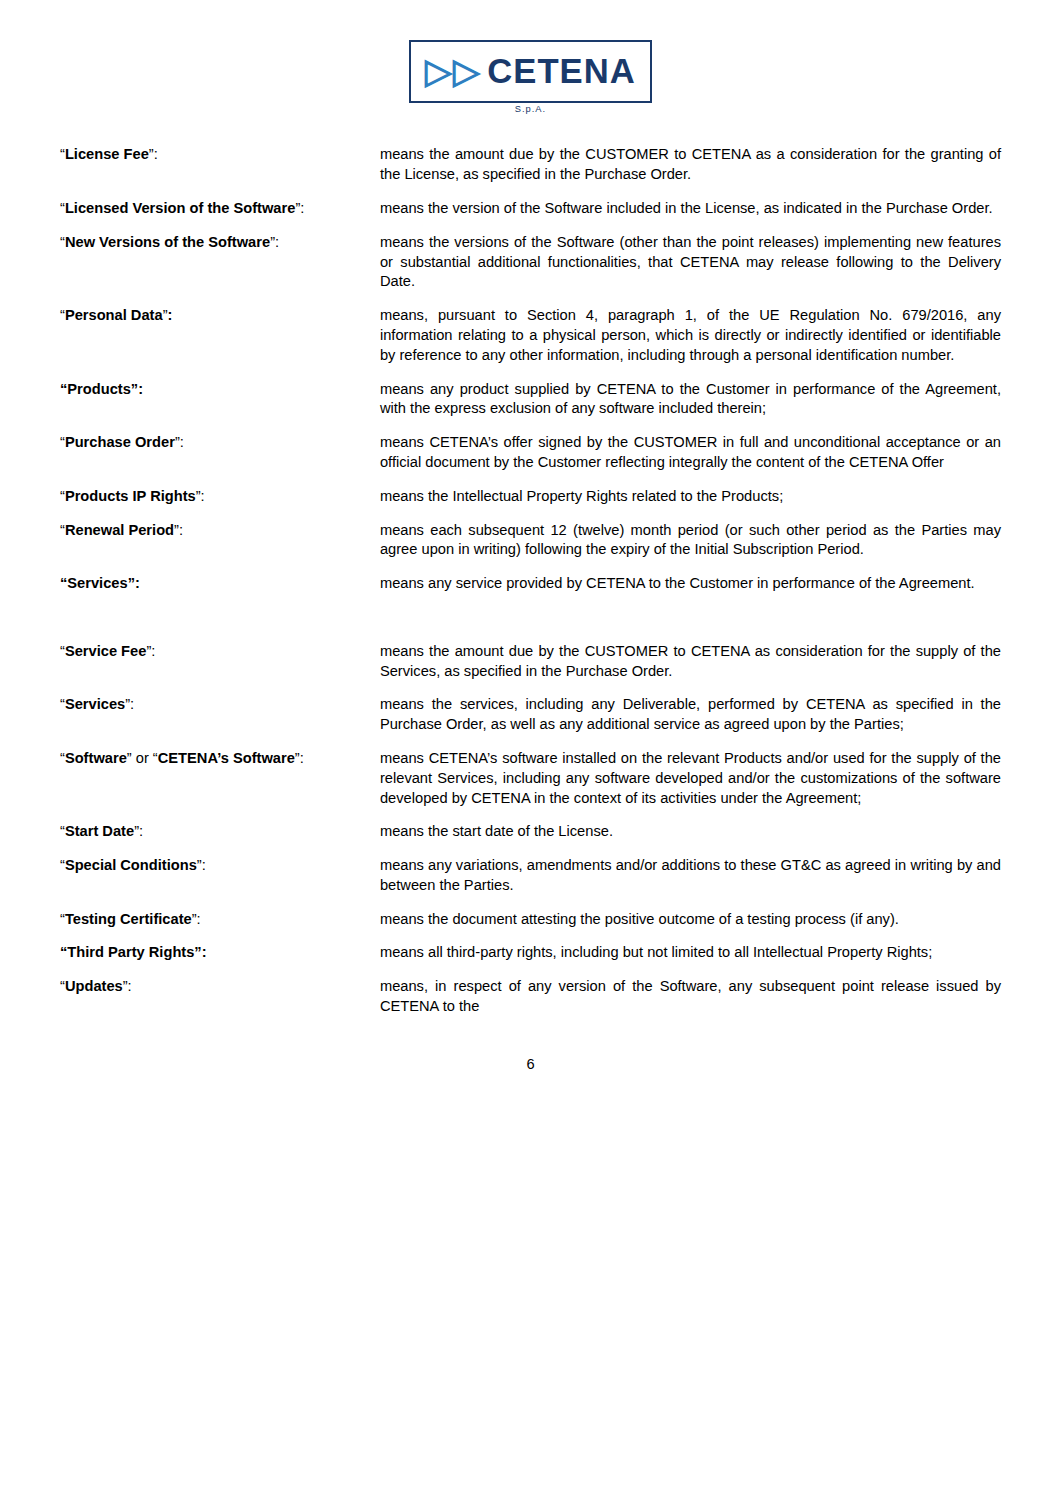▷▷CETENA
S.p.A.
| “ License Fee ”: | means the amount due by the CUSTOMER to CETENA as a consideration for the granting of the License, as specified in the Purchase Order. |
| “ Licensed Version of the Software ”: | means the version of the Software included in the License, as indicated in the Purchase Order. |
| “ New Versions of the Software ”: | means the versions of the Software (other than the point releases) implementing new features or substantial additional functionalities, that CETENA may release following to the Delivery Date. |
| “ Personal Data ” : | means, pursuant to Section 4, paragraph 1, of the UE Regulation No. 679/2016, any information relating to a physical person, which is directly or indirectly identified or identifiable by reference to any other information, including through a personal identification number. |
| “Products”: | means any product supplied by CETENA to the Customer in performance of the Agreement, with the express exclusion of any software included therein; |
| “ Purchase Order ”: | means CETENA’s offer signed by the CUSTOMER in full and unconditional acceptance or an official document by the Customer reflecting integrally the content of the CETENA Offer |
| “ Products IP Rights ”: | means the Intellectual Property Rights related to the Products; |
| “ Renewal Period ”: | means each subsequent 12 (twelve) month period (or such other period as the Parties may agree upon in writing) following the expiry of the Initial Subscription Period. |
| “Services”: | means any service provided by CETENA to the Customer in performance of the Agreement. |
| “ Service Fee ”: | means the amount due by the CUSTOMER to CETENA as consideration for the supply of the Services, as specified in the Purchase Order. |
| “ Services ”: | means the services, including any Deliverable, performed by CETENA as specified in the Purchase Order, as well as any additional service as agreed upon by the Parties; |
| “ Software ” or “ CETENA’s Software ”: | means CETENA’s software installed on the relevant Products and/or used for the supply of the relevant Services, including any software developed and/or the customizations of the software developed by CETENA in the context of its activities under the Agreement; |
| “ Start Date ”: | means the start date of the License. |
| “ Special Conditions ”: | means any variations, amendments and/or additions to these GT&C as agreed in writing by and between the Parties. |
| “ Testing Certificate ”: | means the document attesting the positive outcome of a testing process (if any). |
| “Third Party Rights”: | means all third-party rights, including but not limited to all Intellectual Property Rights; |
| “ Updates ”: | means, in respect of any version of the Software, any subsequent point release issued by CETENA to the |
6